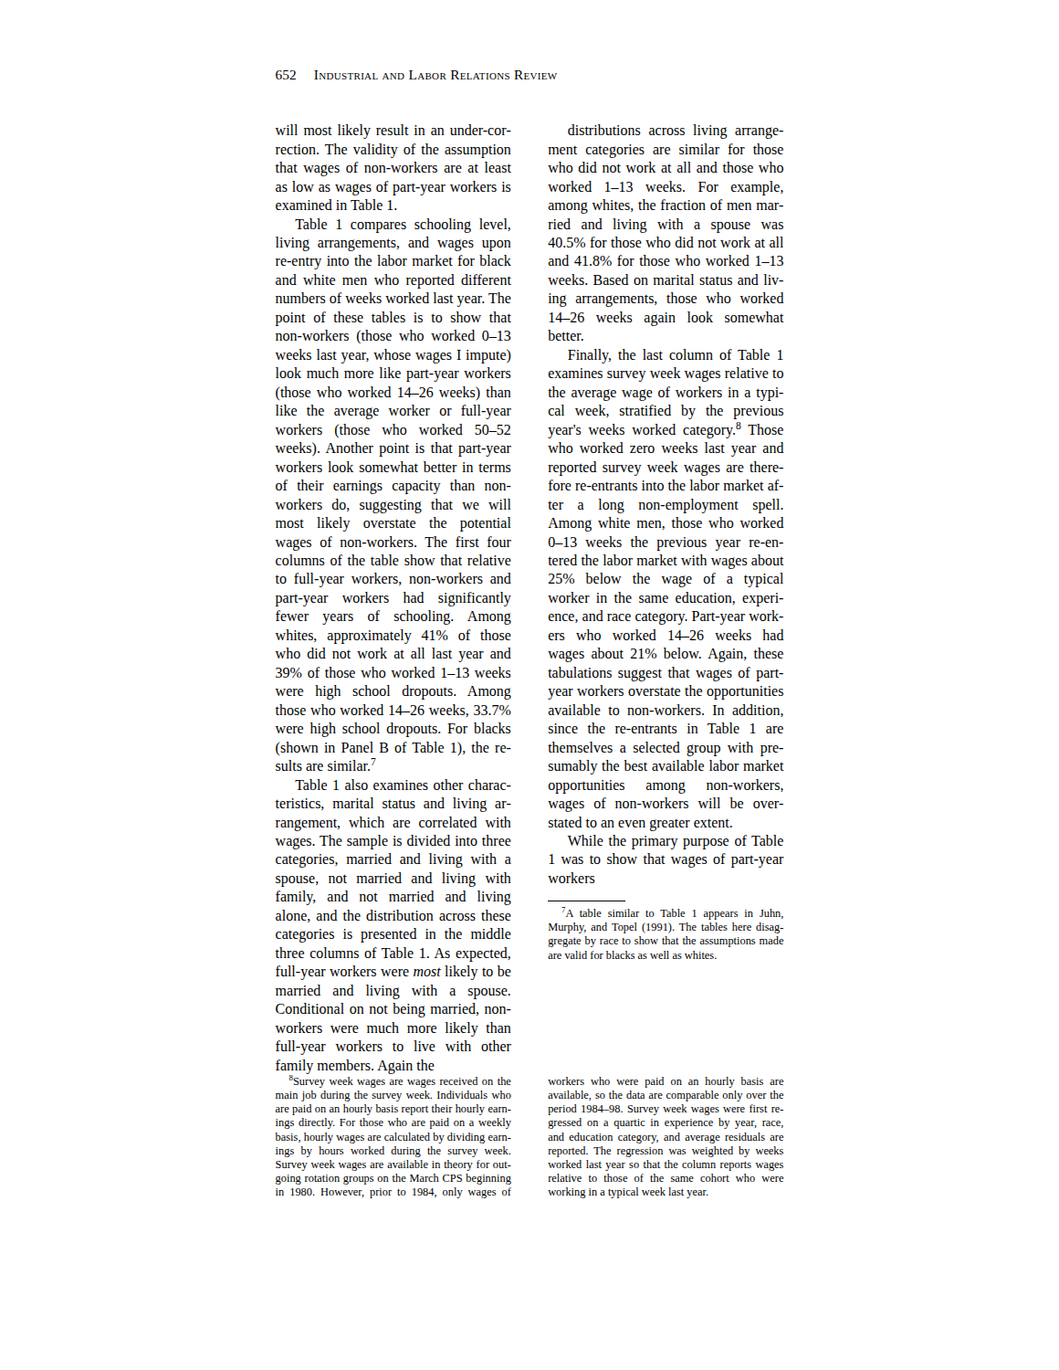652 Industrial and Labor Relations Review
will most likely result in an under-correction. The validity of the assumption that wages of non-workers are at least as low as wages of part-year workers is examined in Table 1.
Table 1 compares schooling level, living arrangements, and wages upon re-entry into the labor market for black and white men who reported different numbers of weeks worked last year. The point of these tables is to show that non-workers (those who worked 0–13 weeks last year, whose wages I impute) look much more like part-year workers (those who worked 14–26 weeks) than like the average worker or full-year workers (those who worked 50–52 weeks). Another point is that part-year workers look somewhat better in terms of their earnings capacity than non-workers do, suggesting that we will most likely overstate the potential wages of non-workers. The first four columns of the table show that relative to full-year workers, non-workers and part-year workers had significantly fewer years of schooling. Among whites, approximately 41% of those who did not work at all last year and 39% of those who worked 1–13 weeks were high school dropouts. Among those who worked 14–26 weeks, 33.7% were high school dropouts. For blacks (shown in Panel B of Table 1), the results are similar.7
Table 1 also examines other characteristics, marital status and living arrangement, which are correlated with wages. The sample is divided into three categories, married and living with a spouse, not married and living with family, and not married and living alone, and the distribution across these categories is presented in the middle three columns of Table 1. As expected, full-year workers were most likely to be married and living with a spouse. Conditional on not being married, non-workers were much more likely than full-year workers to live with other family members. Again the
distributions across living arrangement categories are similar for those who did not work at all and those who worked 1–13 weeks. For example, among whites, the fraction of men married and living with a spouse was 40.5% for those who did not work at all and 41.8% for those who worked 1–13 weeks. Based on marital status and living arrangements, those who worked 14–26 weeks again look somewhat better.
Finally, the last column of Table 1 examines survey week wages relative to the average wage of workers in a typical week, stratified by the previous year's weeks worked category.8 Those who worked zero weeks last year and reported survey week wages are therefore re-entrants into the labor market after a long non-employment spell. Among white men, those who worked 0–13 weeks the previous year re-entered the labor market with wages about 25% below the wage of a typical worker in the same education, experience, and race category. Part-year workers who worked 14–26 weeks had wages about 21% below. Again, these tabulations suggest that wages of part-year workers overstate the opportunities available to non-workers. In addition, since the re-entrants in Table 1 are themselves a selected group with presumably the best available labor market opportunities among non-workers, wages of non-workers will be overstated to an even greater extent.
While the primary purpose of Table 1 was to show that wages of part-year workers
7A table similar to Table 1 appears in Juhn, Murphy, and Topel (1991). The tables here disaggregate by race to show that the assumptions made are valid for blacks as well as whites.
8Survey week wages are wages received on the main job during the survey week. Individuals who are paid on an hourly basis report their hourly earnings directly. For those who are paid on a weekly basis, hourly wages are calculated by dividing earnings by hours worked during the survey week. Survey week wages are available in theory for outgoing rotation groups on the March CPS beginning in 1980. However, prior to 1984, only wages of workers who were paid on an hourly basis are available, so the data are comparable only over the period 1984–98. Survey week wages were first regressed on a quartic in experience by year, race, and education category, and average residuals are reported. The regression was weighted by weeks worked last year so that the column reports wages relative to those of the same cohort who were working in a typical week last year.